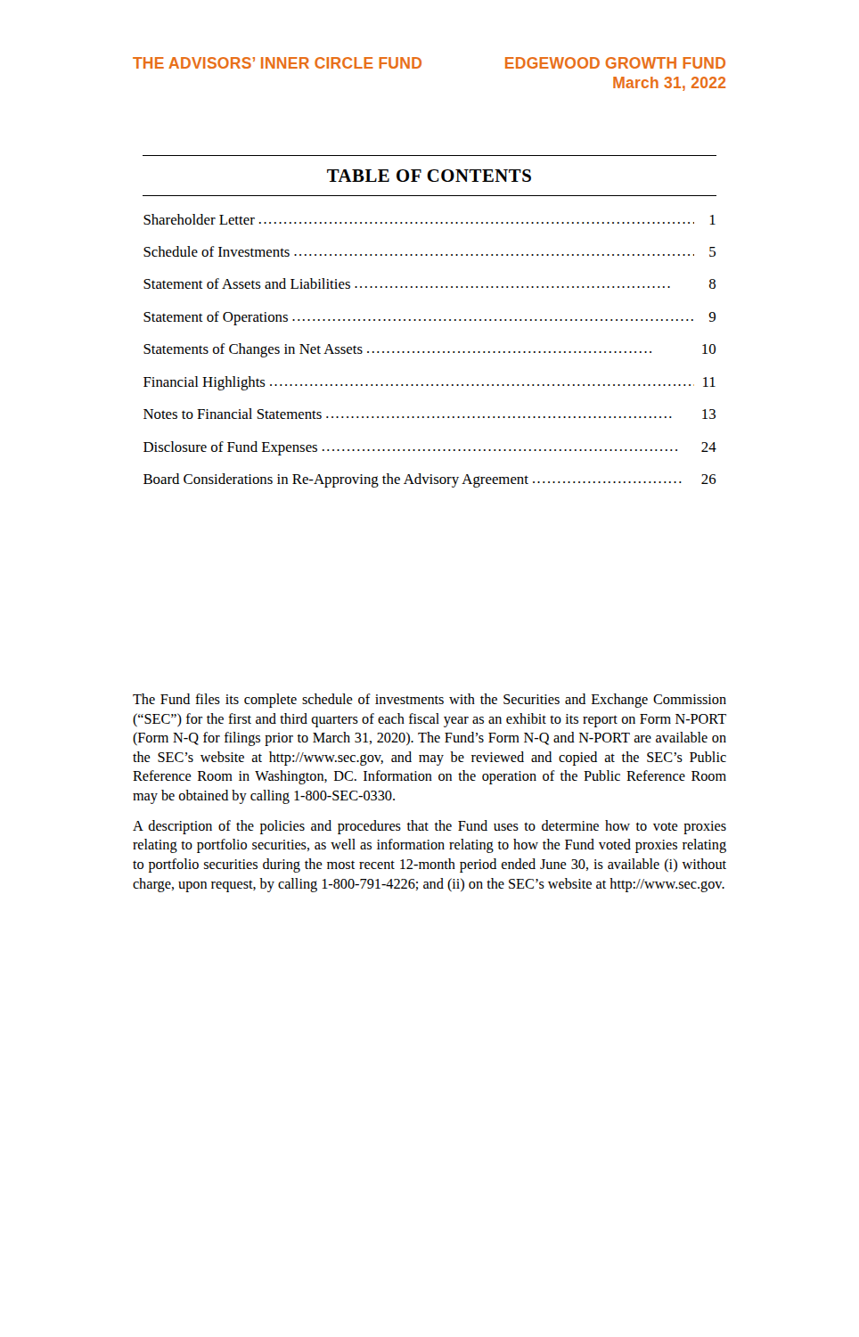THE ADVISORS’ INNER CIRCLE FUND EDGEWOOD GROWTH FUND
March 31, 2022
TABLE OF CONTENTS
Shareholder Letter ........................................................................................... 1
Schedule of Investments ................................................................................. 5
Statement of Assets and Liabilities ............................................................... 8
Statement of Operations ................................................................................. 9
Statements of Changes in Net Assets ......................................................... 10
Financial Highlights ..................................................................................... 11
Notes to Financial Statements ..................................................................... 13
Disclosure of Fund Expenses ....................................................................... 24
Board Considerations in Re-Approving the Advisory Agreement .............................. 26
The Fund files its complete schedule of investments with the Securities and Exchange Commission (“SEC”) for the first and third quarters of each fiscal year as an exhibit to its report on Form N-PORT (Form N-Q for filings prior to March 31, 2020). The Fund’s Form N-Q and N-PORT are available on the SEC’s website at http://www.sec.gov, and may be reviewed and copied at the SEC’s Public Reference Room in Washington, DC. Information on the operation of the Public Reference Room may be obtained by calling 1-800-SEC-0330.
A description of the policies and procedures that the Fund uses to determine how to vote proxies relating to portfolio securities, as well as information relating to how the Fund voted proxies relating to portfolio securities during the most recent 12-month period ended June 30, is available (i) without charge, upon request, by calling 1-800-791-4226; and (ii) on the SEC’s website at http://www.sec.gov.